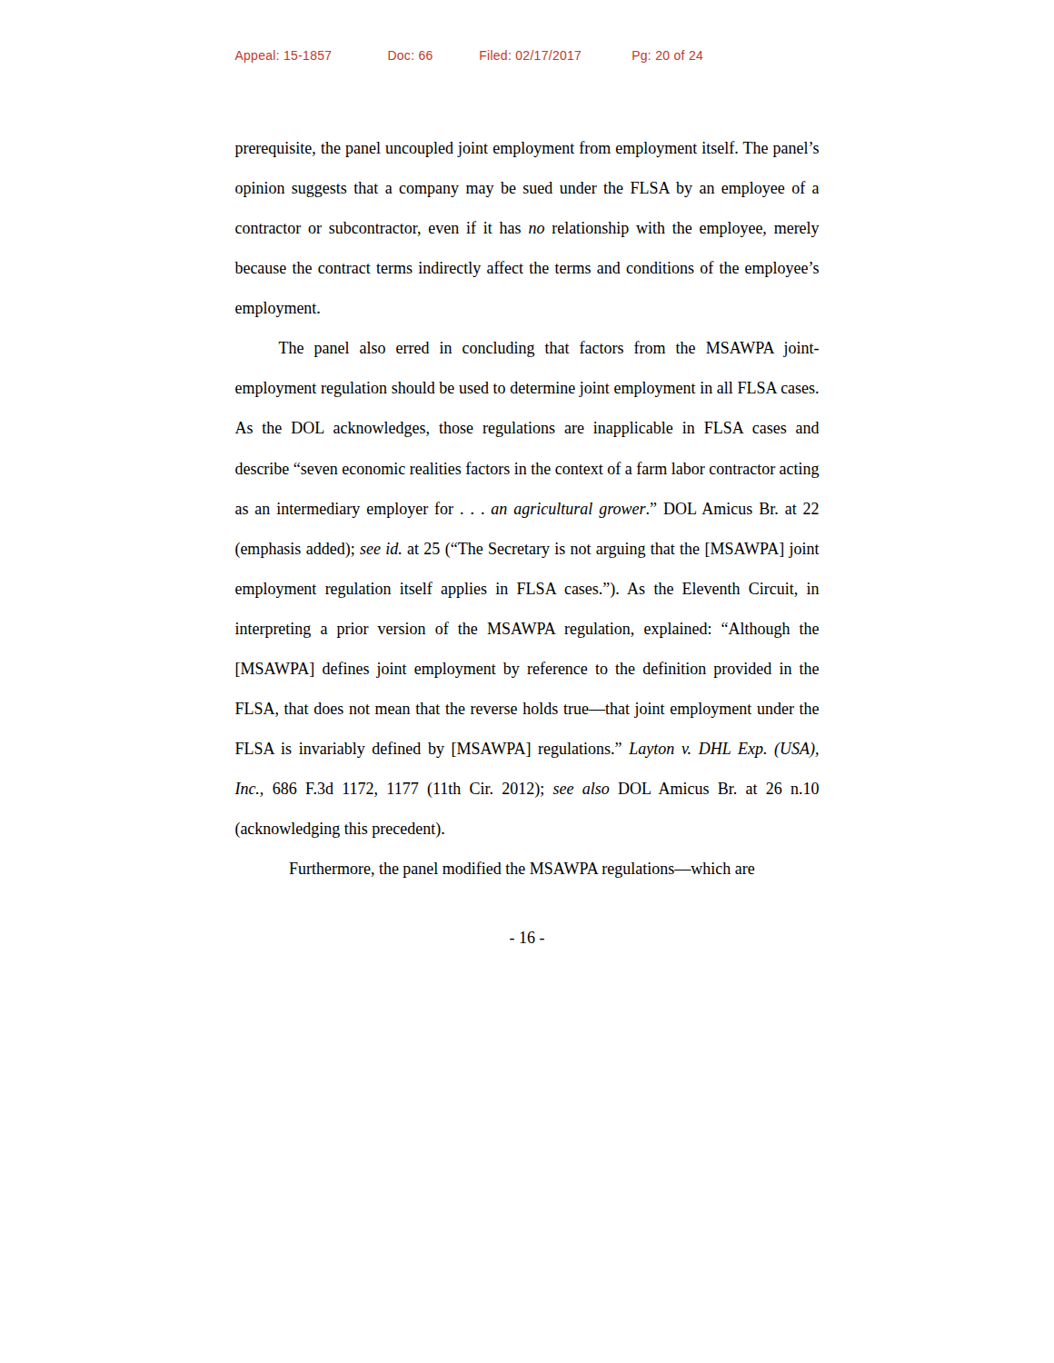Appeal: 15-1857 Doc: 66 Filed: 02/17/2017 Pg: 20 of 24
prerequisite, the panel uncoupled joint employment from employment itself. The panel’s opinion suggests that a company may be sued under the FLSA by an employee of a contractor or subcontractor, even if it has no relationship with the employee, merely because the contract terms indirectly affect the terms and conditions of the employee’s employment.
The panel also erred in concluding that factors from the MSAWPA joint-employment regulation should be used to determine joint employment in all FLSA cases. As the DOL acknowledges, those regulations are inapplicable in FLSA cases and describe “seven economic realities factors in the context of a farm labor contractor acting as an intermediary employer for . . . an agricultural grower.” DOL Amicus Br. at 22 (emphasis added); see id. at 25 (“The Secretary is not arguing that the [MSAWPA] joint employment regulation itself applies in FLSA cases.”). As the Eleventh Circuit, in interpreting a prior version of the MSAWPA regulation, explained: “Although the [MSAWPA] defines joint employment by reference to the definition provided in the FLSA, that does not mean that the reverse holds true—that joint employment under the FLSA is invariably defined by [MSAWPA] regulations.” Layton v. DHL Exp. (USA), Inc., 686 F.3d 1172, 1177 (11th Cir. 2012); see also DOL Amicus Br. at 26 n.10 (acknowledging this precedent).
Furthermore, the panel modified the MSAWPA regulations—which are
- 16 -